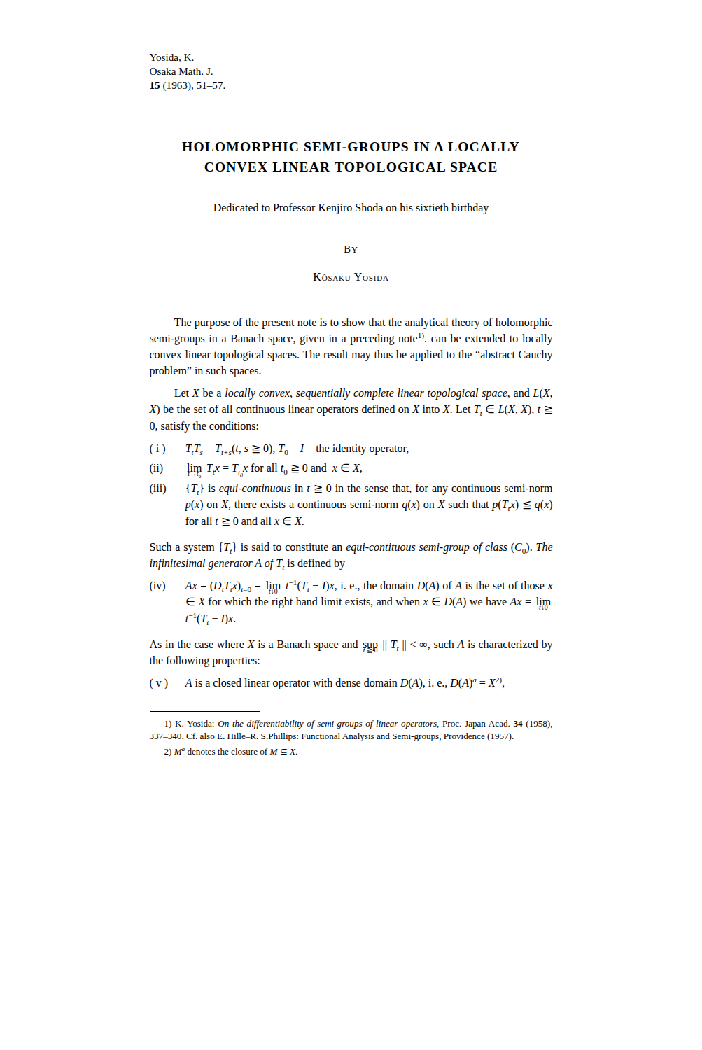Yosida, K.
Osaka Math. J.
15 (1963), 51–57.
Holomorphic Semi-Groups in a Locally
Convex Linear Topological Space
Dedicated to Professor Kenjiro Shoda on his sixtieth birthday
BY
Kôsaku Yosida
The purpose of the present note is to show that the analytical theory of holomorphic semi-groups in a Banach space, given in a preceding note1). can be extended to locally convex linear topological spaces. The result may thus be applied to the “abstract Cauchy problem” in such spaces.
Let X be a locally convex, sequentially complete linear topological space, and L(X, X) be the set of all continuous linear operators defined on X into X. Let Tt ∈ L(X, X), t ≧ 0, satisfy the conditions:
( i ) TtTs = Tt+s(t, s ≧ 0), T0 = I = the identity operator,
(ii) lim t→t0 Ttx = Tt0x for all t0 ≧ 0 and x ∈ X,
(iii){Tt} is equi-continuous in t ≧ 0 in the sense that, for any continuous semi-norm p(x) on X, there exists a continuous semi-norm q(x) on X such that p(Ttx) ≦ q(x) for all t ≧ 0 and all x ∈ X.
Such a system {Tt} is said to constitute an equi-contituous semi-group of class (C0). The infinitesimal generator A of Tt is defined by
(iv) Ax = (DtTtx)t=0 = lim t↓0 t−1(Tt − I)x, i. e., the domain D(A) of A is the set of those x ∈ X for which the right hand limit exists, and when x ∈ D(A) we have Ax = lim t↓0 t−1(Tt − I)x.
As in the case where X is a Banach space and sup t ≧ 0 || Tt || < ∞, such A is characterized by the following properties:
( v ) A is a closed linear operator with dense domain D(A), i. e., D(A)a = X2),
1) K. Yosida: On the differentiability of semi-groups of linear operators, Proc. Japan Acad. 34 (1958), 337–340. Cf. also E. Hille–R. S.Phillips: Functional Analysis and Semi-groups, Providence (1957).
2) Ma denotes the closure of M ⊆ X.